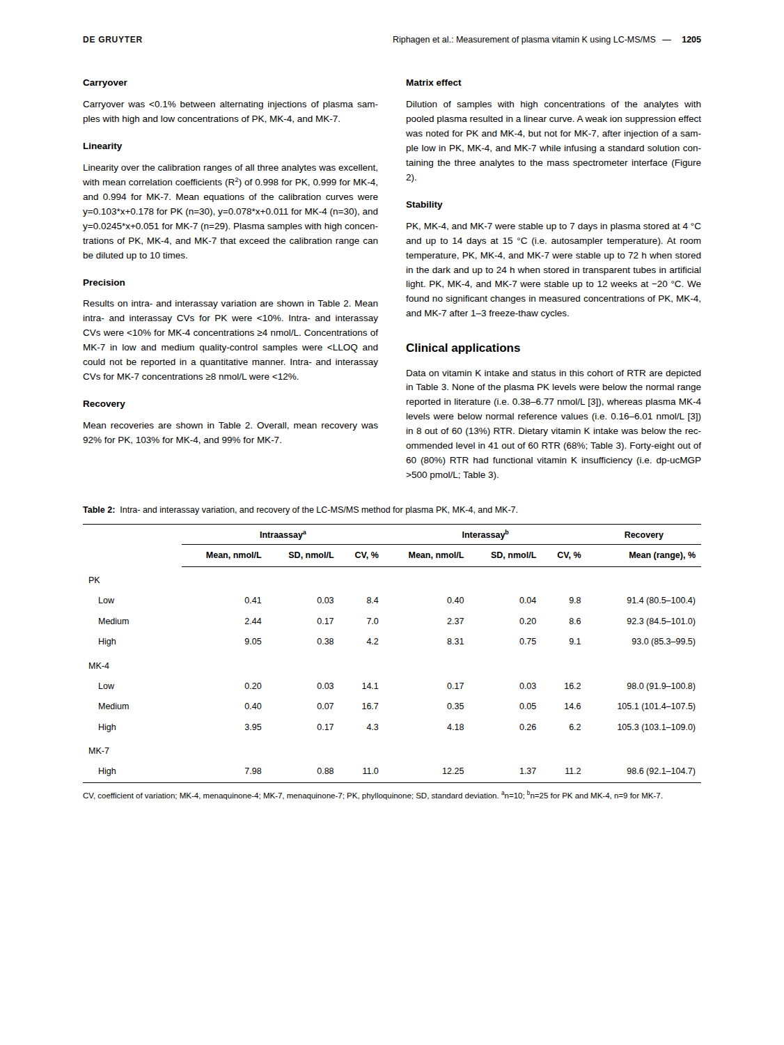De Gruyter
Riphagen et al.: Measurement of plasma vitamin K using LC-MS/MS —
1205
Carryover
Carryover was <0.1% between alternating injections of plasma samples with high and low concentrations of PK, MK-4, and MK-7.
Linearity
Linearity over the calibration ranges of all three analytes was excellent, with mean correlation coefficients (R2) of 0.998 for PK, 0.999 for MK-4, and 0.994 for MK-7. Mean equations of the calibration curves were y=0.103*x+0.178 for PK (n=30), y=0.078*x+0.011 for MK-4 (n=30), and y=0.0245*x+0.051 for MK-7 (n=29). Plasma samples with high concentrations of PK, MK-4, and MK-7 that exceed the calibration range can be diluted up to 10 times.
Precision
Results on intra- and interassay variation are shown in Table 2. Mean intra- and interassay CVs for PK were <10%. Intra- and interassay CVs were <10% for MK-4 concentrations ≥4 nmol/L. Concentrations of MK-7 in low and medium quality-control samples were <LLOQ and could not be reported in a quantitative manner. Intra- and interassay CVs for MK-7 concentrations ≥8 nmol/L were <12%.
Recovery
Mean recoveries are shown in Table 2. Overall, mean recovery was 92% for PK, 103% for MK-4, and 99% for MK-7.
Matrix effect
Dilution of samples with high concentrations of the analytes with pooled plasma resulted in a linear curve. A weak ion suppression effect was noted for PK and MK-4, but not for MK-7, after injection of a sample low in PK, MK-4, and MK-7 while infusing a standard solution containing the three analytes to the mass spectrometer interface (Figure 2).
Stability
PK, MK-4, and MK-7 were stable up to 7 days in plasma stored at 4 °C and up to 14 days at 15 °C (i.e. autosampler temperature). At room temperature, PK, MK-4, and MK-7 were stable up to 72 h when stored in the dark and up to 24 h when stored in transparent tubes in artificial light. PK, MK-4, and MK-7 were stable up to 12 weeks at −20 °C. We found no significant changes in measured concentrations of PK, MK-4, and MK-7 after 1–3 freeze-thaw cycles.
Clinical applications
Data on vitamin K intake and status in this cohort of RTR are depicted in Table 3. None of the plasma PK levels were below the normal range reported in literature (i.e. 0.38–6.77 nmol/L [3]), whereas plasma MK-4 levels were below normal reference values (i.e. 0.16–6.01 nmol/L [3]) in 8 out of 60 (13%) RTR. Dietary vitamin K intake was below the recommended level in 41 out of 60 RTR (68%; Table 3). Forty-eight out of 60 (80%) RTR had functional vitamin K insufficiency (i.e. dp-ucMGP >500 pmol/L; Table 3).
Table 2: Intra- and interassay variation, and recovery of the LC-MS/MS method for plasma PK, MK-4, and MK-7.
| | Intraassay a | Interassay b | Recovery |
| --- | --- | --- | --- |
| Mean, nmol/L | SD, nmol/L | CV, % | Mean, nmol/L | SD, nmol/L | CV, % | Mean (range), % |
| PK |
| Low | 0.41 | 0.03 | 8.4 | 0.40 | 0.04 | 9.8 | 91.4 (80.5–100.4) |
| Medium | 2.44 | 0.17 | 7.0 | 2.37 | 0.20 | 8.6 | 92.3 (84.5–101.0) |
| High | 9.05 | 0.38 | 4.2 | 8.31 | 0.75 | 9.1 | 93.0 (85.3–99.5) |
| MK-4 |
| Low | 0.20 | 0.03 | 14.1 | 0.17 | 0.03 | 16.2 | 98.0 (91.9–100.8) |
| Medium | 0.40 | 0.07 | 16.7 | 0.35 | 0.05 | 14.6 | 105.1 (101.4–107.5) |
| High | 3.95 | 0.17 | 4.3 | 4.18 | 0.26 | 6.2 | 105.3 (103.1–109.0) |
| MK-7 |
| High | 7.98 | 0.88 | 11.0 | 12.25 | 1.37 | 11.2 | 98.6 (92.1–104.7) |
CV, coefficient of variation; MK-4, menaquinone-4; MK-7, menaquinone-7; PK, phylloquinone; SD, standard deviation. an=10; bn=25 for PK and MK-4, n=9 for MK-7.